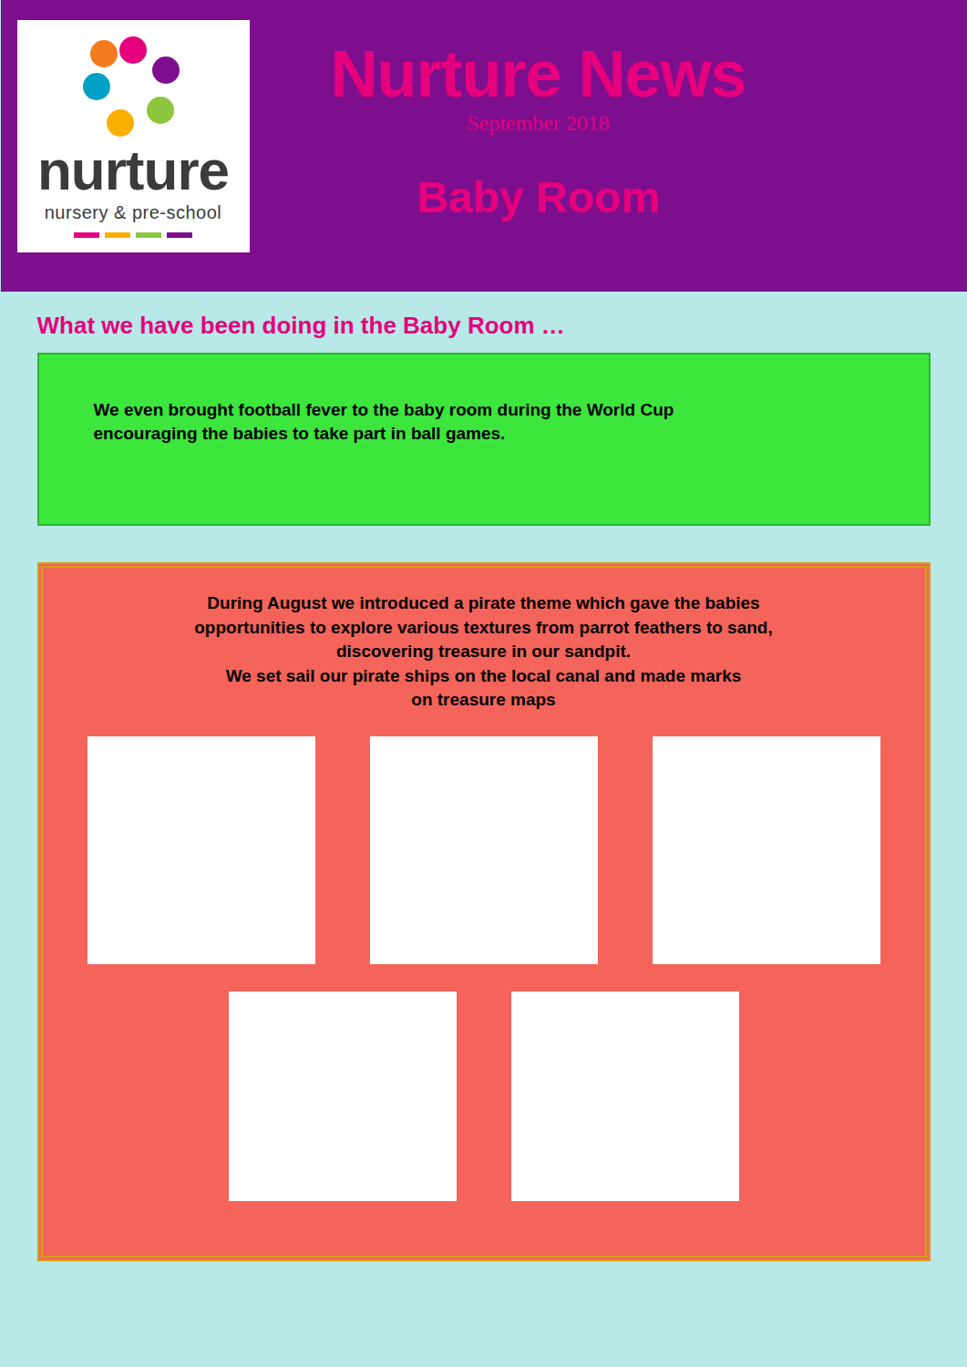nurture
nursery & pre-school
Nurture News
September 2018
Baby Room
What we have been doing in the Baby Room …
We even brought football fever to the baby room during the World Cup encouraging the babies to take part in ball games.
During August we introduced a pirate theme which gave the babies
opportunities to explore various textures from parrot feathers to sand,
discovering treasure in our sandpit.
We set sail our pirate ships on the local canal and made marks
on treasure maps